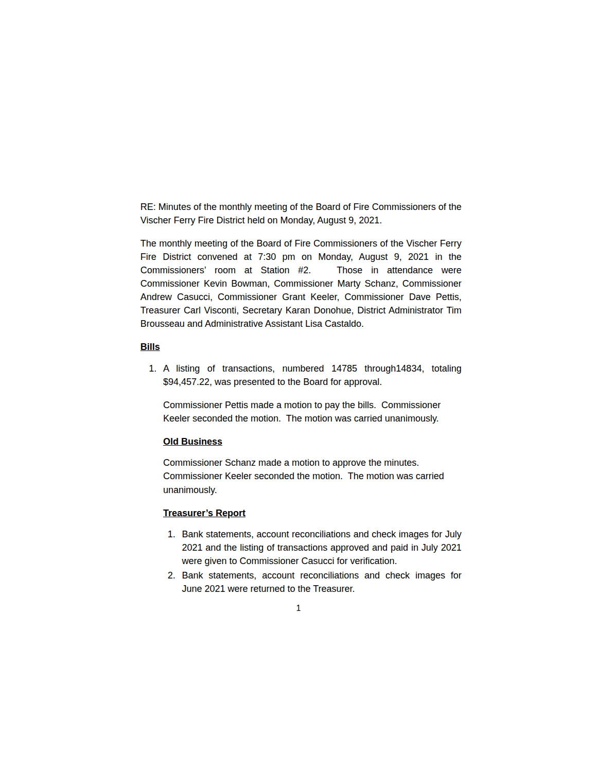RE: Minutes of the monthly meeting of the Board of Fire Commissioners of the Vischer Ferry Fire District held on Monday, August 9, 2021.
The monthly meeting of the Board of Fire Commissioners of the Vischer Ferry Fire District convened at 7:30 pm on Monday, August 9, 2021 in the Commissioners’ room at Station #2. Those in attendance were Commissioner Kevin Bowman, Commissioner Marty Schanz, Commissioner Andrew Casucci, Commissioner Grant Keeler, Commissioner Dave Pettis, Treasurer Carl Visconti, Secretary Karan Donohue, District Administrator Tim Brousseau and Administrative Assistant Lisa Castaldo.
Bills
A listing of transactions, numbered 14785 through14834, totaling $94,457.22, was presented to the Board for approval.
Commissioner Pettis made a motion to pay the bills. Commissioner Keeler seconded the motion. The motion was carried unanimously.
Old Business
Commissioner Schanz made a motion to approve the minutes. Commissioner Keeler seconded the motion. The motion was carried unanimously.
Treasurer’s Report
Bank statements, account reconciliations and check images for July 2021 and the listing of transactions approved and paid in July 2021 were given to Commissioner Casucci for verification.
Bank statements, account reconciliations and check images for June 2021 were returned to the Treasurer.
1